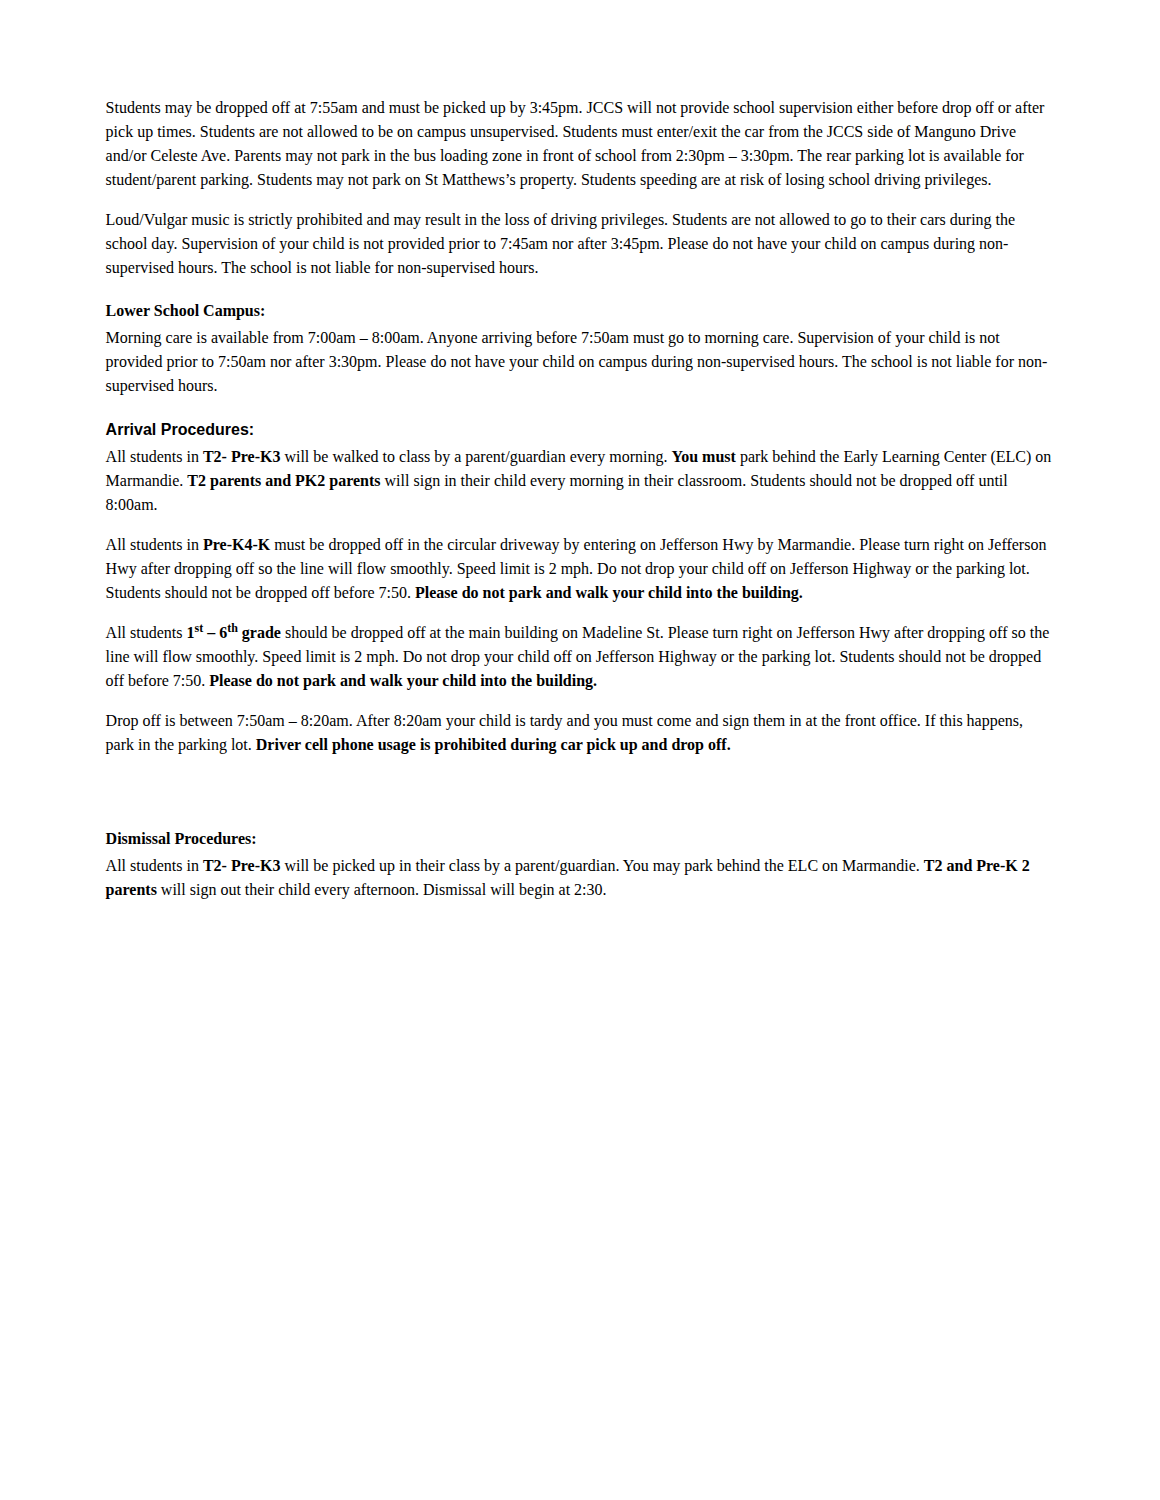Students may be dropped off at 7:55am and must be picked up by 3:45pm. JCCS will not provide school supervision either before drop off or after pick up times. Students are not allowed to be on campus unsupervised. Students must enter/exit the car from the JCCS side of Manguno Drive and/or Celeste Ave. Parents may not park in the bus loading zone in front of school from 2:30pm – 3:30pm. The rear parking lot is available for student/parent parking. Students may not park on St Matthews’s property. Students speeding are at risk of losing school driving privileges.
Loud/Vulgar music is strictly prohibited and may result in the loss of driving privileges. Students are not allowed to go to their cars during the school day. Supervision of your child is not provided prior to 7:45am nor after 3:45pm. Please do not have your child on campus during non-supervised hours. The school is not liable for non-supervised hours.
Lower School Campus:
Morning care is available from 7:00am – 8:00am. Anyone arriving before 7:50am must go to morning care. Supervision of your child is not provided prior to 7:50am nor after 3:30pm. Please do not have your child on campus during non-supervised hours. The school is not liable for non-supervised hours.
Arrival Procedures:
All students in T2- Pre-K3 will be walked to class by a parent/guardian every morning. You must park behind the Early Learning Center (ELC) on Marmandie. T2 parents and PK2 parents will sign in their child every morning in their classroom. Students should not be dropped off until 8:00am.
All students in Pre-K4-K must be dropped off in the circular driveway by entering on Jefferson Hwy by Marmandie. Please turn right on Jefferson Hwy after dropping off so the line will flow smoothly. Speed limit is 2 mph. Do not drop your child off on Jefferson Highway or the parking lot. Students should not be dropped off before 7:50. Please do not park and walk your child into the building.
All students 1st – 6th grade should be dropped off at the main building on Madeline St. Please turn right on Jefferson Hwy after dropping off so the line will flow smoothly. Speed limit is 2 mph. Do not drop your child off on Jefferson Highway or the parking lot. Students should not be dropped off before 7:50. Please do not park and walk your child into the building.
Drop off is between 7:50am – 8:20am. After 8:20am your child is tardy and you must come and sign them in at the front office. If this happens, park in the parking lot. Driver cell phone usage is prohibited during car pick up and drop off.
Dismissal Procedures:
All students in T2- Pre-K3 will be picked up in their class by a parent/guardian. You may park behind the ELC on Marmandie. T2 and Pre-K 2 parents will sign out their child every afternoon. Dismissal will begin at 2:30.